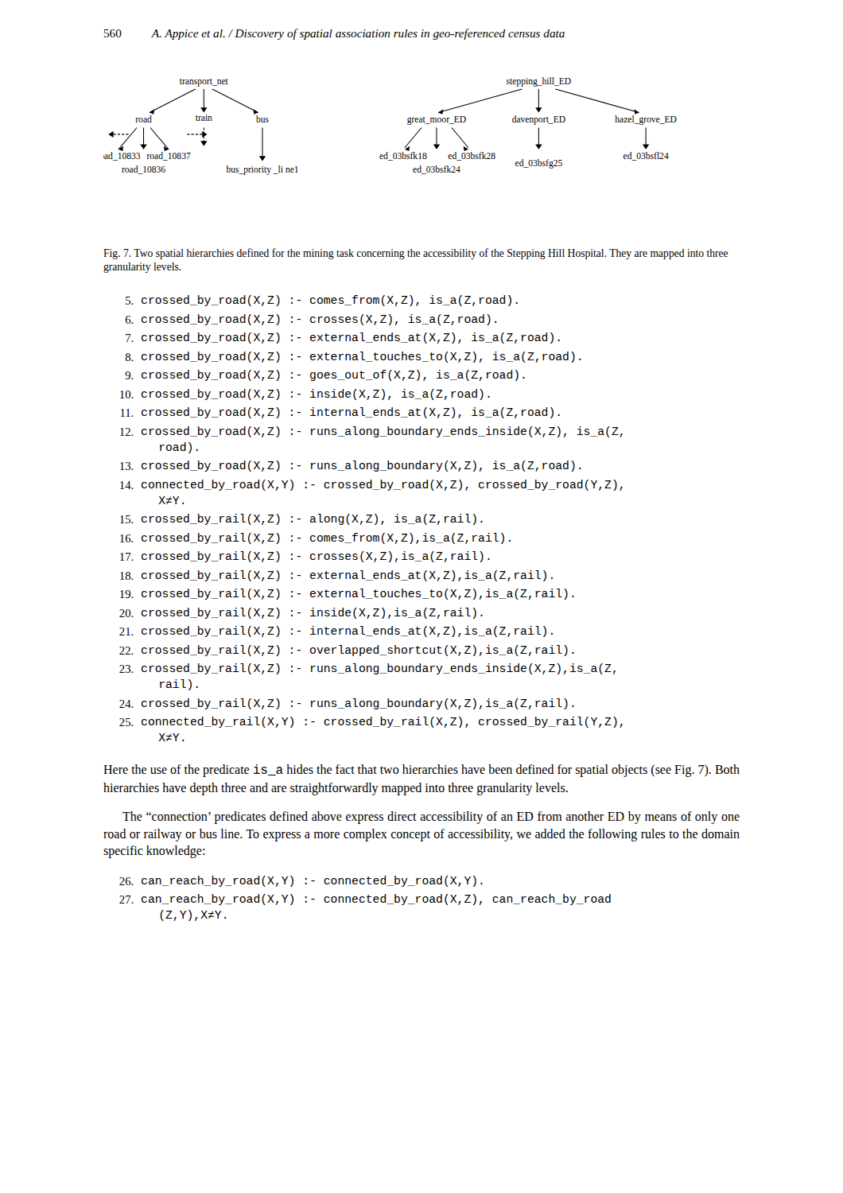560 A. Appice et al. / Discovery of spatial association rules in geo-referenced census data
transport_net road train bus road_10833 road_10837 road_10836 bus_priority _li ne1 stepping_hill_ED great_moor_ED davenport_ED hazel_grove_ED ed_03bsfk18 ed_03bsfk28 ed_03bsfk24 ed_03bsfg25 ed_03bsfl24
Fig. 7. Two spatial hierarchies defined for the mining task concerning the accessibility of the Stepping Hill Hospital. They are mapped into three granularity levels.
5. crossed_by_road(X,Z) :- comes_from(X,Z), is_a(Z,road).
6. crossed_by_road(X,Z) :- crosses(X,Z), is_a(Z,road).
7. crossed_by_road(X,Z) :- external_ends_at(X,Z), is_a(Z,road).
8. crossed_by_road(X,Z) :- external_touches_to(X,Z), is_a(Z,road).
9. crossed_by_road(X,Z) :- goes_out_of(X,Z), is_a(Z,road).
10. crossed_by_road(X,Z) :- inside(X,Z), is_a(Z,road).
11. crossed_by_road(X,Z) :- internal_ends_at(X,Z), is_a(Z,road).
12. crossed_by_road(X,Z) :- runs_along_boundary_ends_inside(X,Z), is_a(Z,road).
13. crossed_by_road(X,Z) :- runs_along_boundary(X,Z), is_a(Z,road).
14. connected_by_road(X,Y) :- crossed_by_road(X,Z), crossed_by_road(Y,Z),X≠Y.
15. crossed_by_rail(X,Z) :- along(X,Z), is_a(Z,rail).
16. crossed_by_rail(X,Z) :- comes_from(X,Z),is_a(Z,rail).
17. crossed_by_rail(X,Z) :- crosses(X,Z),is_a(Z,rail).
18. crossed_by_rail(X,Z) :- external_ends_at(X,Z),is_a(Z,rail).
19. crossed_by_rail(X,Z) :- external_touches_to(X,Z),is_a(Z,rail).
20. crossed_by_rail(X,Z) :- inside(X,Z),is_a(Z,rail).
21. crossed_by_rail(X,Z) :- internal_ends_at(X,Z),is_a(Z,rail).
22. crossed_by_rail(X,Z) :- overlapped_shortcut(X,Z),is_a(Z,rail).
23. crossed_by_rail(X,Z) :- runs_along_boundary_ends_inside(X,Z),is_a(Z,rail).
24. crossed_by_rail(X,Z) :- runs_along_boundary(X,Z),is_a(Z,rail).
25. connected_by_rail(X,Y) :- crossed_by_rail(X,Z), crossed_by_rail(Y,Z),X≠Y.
Here the use of the predicate is_a hides the fact that two hierarchies have been defined for spatial objects (see Fig. 7). Both hierarchies have depth three and are straightforwardly mapped into three granularity levels.
The “connection’ predicates defined above express direct accessibility of an ED from another ED by means of only one road or railway or bus line. To express a more complex concept of accessibility, we added the following rules to the domain specific knowledge:
26. can_reach_by_road(X,Y) :- connected_by_road(X,Y).
27. can_reach_by_road(X,Y) :- connected_by_road(X,Z), can_reach_by_road(Z,Y),X≠Y.